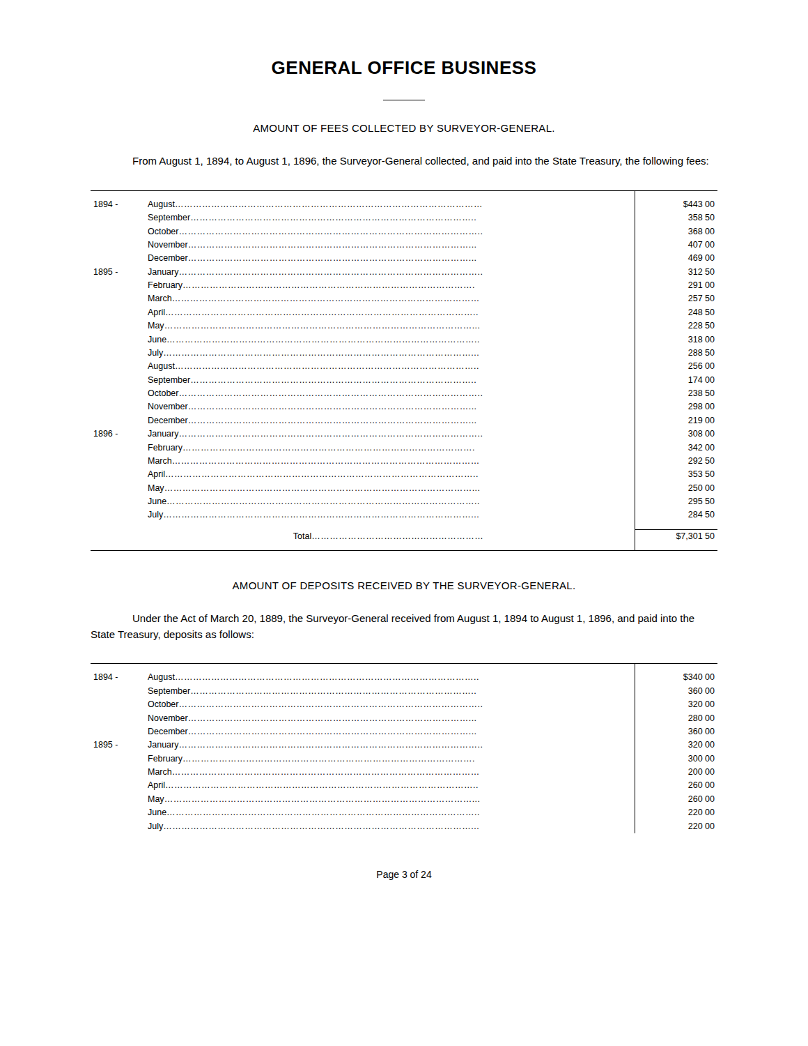GENERAL OFFICE BUSINESS
AMOUNT OF FEES COLLECTED BY SURVEYOR-GENERAL.
From August 1, 1894, to August 1, 1896, the Surveyor-General collected, and paid into the State Treasury, the following fees:
| 1894 - | August ………………………………………………………………………………………… | $443 00 |
| | September ………………………………………………………………………………….. | 358 50 |
| | October ……………………………………………………………………………………….. | 368 00 |
| | November …………………………………………………………………………………... | 407 00 |
| | December …………………………………………………………………………………... | 469 00 |
| 1895 - | January ……………………………………………………………………………………….. | 312 50 |
| | February ……………………………………………………………………………………. | 291 00 |
| | March ………………………………………………………………………………………… | 257 50 |
| | April ………………………………………………………………………………………….. | 248 50 |
| | May …………………………………………………………………………………………... | 228 50 |
| | June ………………………………………………………………………………………….. | 318 00 |
| | July …………………………………………………………………………………………... | 288 50 |
| | August ……………………………………………………………………………………….. | 256 00 |
| | September ………………………………………………………………………………….. | 174 00 |
| | October ……………………………………………………………………………………….. | 238 50 |
| | November …………………………………………………………………………………... | 298 00 |
| | December …………………………………………………………………………………... | 219 00 |
| 1896 - | January ……………………………………………………………………………………….. | 308 00 |
| | February ……………………………………………………………………………………. | 342 00 |
| | March ………………………………………………………………………………………… | 292 50 |
| | April ………………………………………………………………………………………….. | 353 50 |
| | May …………………………………………………………………………………………... | 250 00 |
| | June ………………………………………………………………………………………….. | 295 50 |
| | July …………………………………………………………………………………………... | 284 50 |
| | Total ………………………………………………… | $7,301 50 |
AMOUNT OF DEPOSITS RECEIVED BY THE SURVEYOR-GENERAL.
Under the Act of March 20, 1889, the Surveyor-General received from August 1, 1894 to August 1, 1896, and paid into the State Treasury, deposits as follows:
| 1894 - | August ……………………………………………………………………………………….. | $340 00 |
| | September ………………………………………………………………………………….. | 360 00 |
| | October ……………………………………………………………………………………….. | 320 00 |
| | November …………………………………………………………………………………... | 280 00 |
| | December …………………………………………………………………………………... | 360 00 |
| 1895 - | January ……………………………………………………………………………………….. | 320 00 |
| | February ……………………………………………………………………………………. | 300 00 |
| | March ………………………………………………………………………………………… | 200 00 |
| | April ………………………………………………………………………………………….. | 260 00 |
| | May …………………………………………………………………………………………... | 260 00 |
| | June ………………………………………………………………………………………….. | 220 00 |
| | July …………………………………………………………………………………………... | 220 00 |
Page 3 of 24